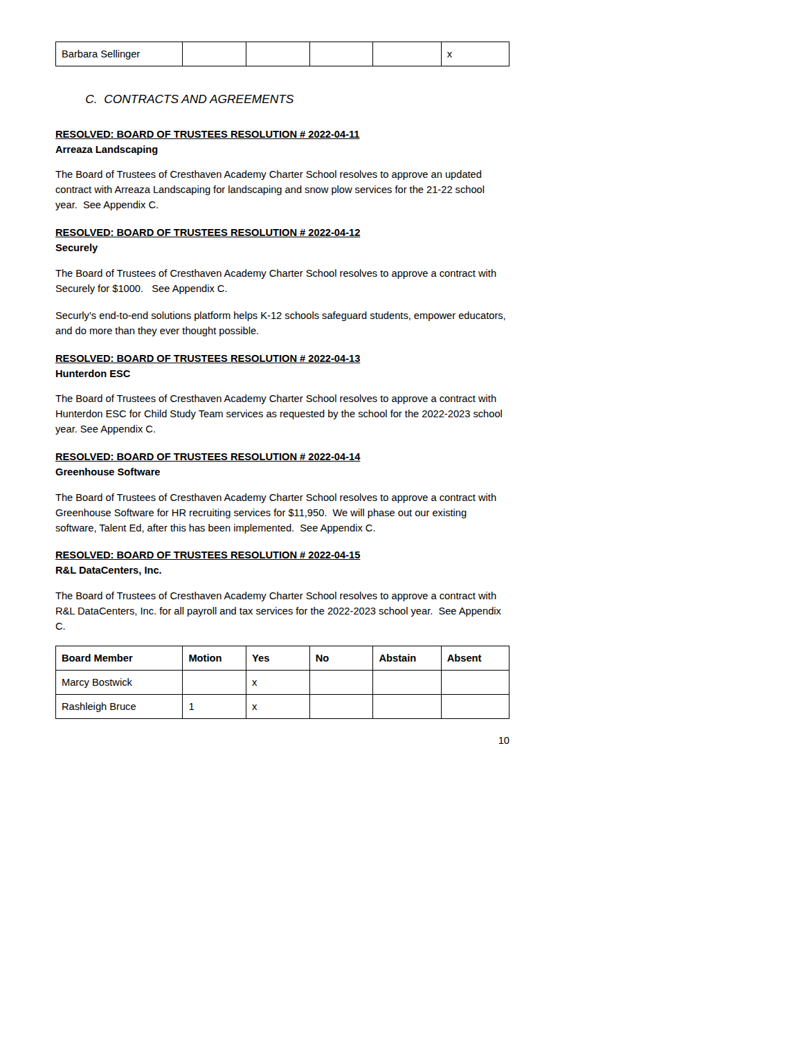| Barbara Sellinger | | | | | x |
C. CONTRACTS AND AGREEMENTS
RESOLVED: BOARD OF TRUSTEES RESOLUTION # 2022-04-11
Arreaza Landscaping
The Board of Trustees of Cresthaven Academy Charter School resolves to approve an updated contract with Arreaza Landscaping for landscaping and snow plow services for the 21-22 school year. See Appendix C.
RESOLVED: BOARD OF TRUSTEES RESOLUTION # 2022-04-12
Securely
The Board of Trustees of Cresthaven Academy Charter School resolves to approve a contract with Securely for $1000. See Appendix C.
Securly’s end-to-end solutions platform helps K-12 schools safeguard students, empower educators, and do more than they ever thought possible.
RESOLVED: BOARD OF TRUSTEES RESOLUTION # 2022-04-13
Hunterdon ESC
The Board of Trustees of Cresthaven Academy Charter School resolves to approve a contract with Hunterdon ESC for Child Study Team services as requested by the school for the 2022-2023 school year. See Appendix C.
RESOLVED: BOARD OF TRUSTEES RESOLUTION # 2022-04-14
Greenhouse Software
The Board of Trustees of Cresthaven Academy Charter School resolves to approve a contract with Greenhouse Software for HR recruiting services for $11,950. We will phase out our existing software, Talent Ed, after this has been implemented. See Appendix C.
RESOLVED: BOARD OF TRUSTEES RESOLUTION # 2022-04-15
R&L DataCenters, Inc.
The Board of Trustees of Cresthaven Academy Charter School resolves to approve a contract with R&L DataCenters, Inc. for all payroll and tax services for the 2022-2023 school year. See Appendix C.
| Board Member | Motion | Yes | No | Abstain | Absent |
| --- | --- | --- | --- | --- | --- |
| Marcy Bostwick | | x | | | |
| Rashleigh Bruce | 1 | x | | | |
10